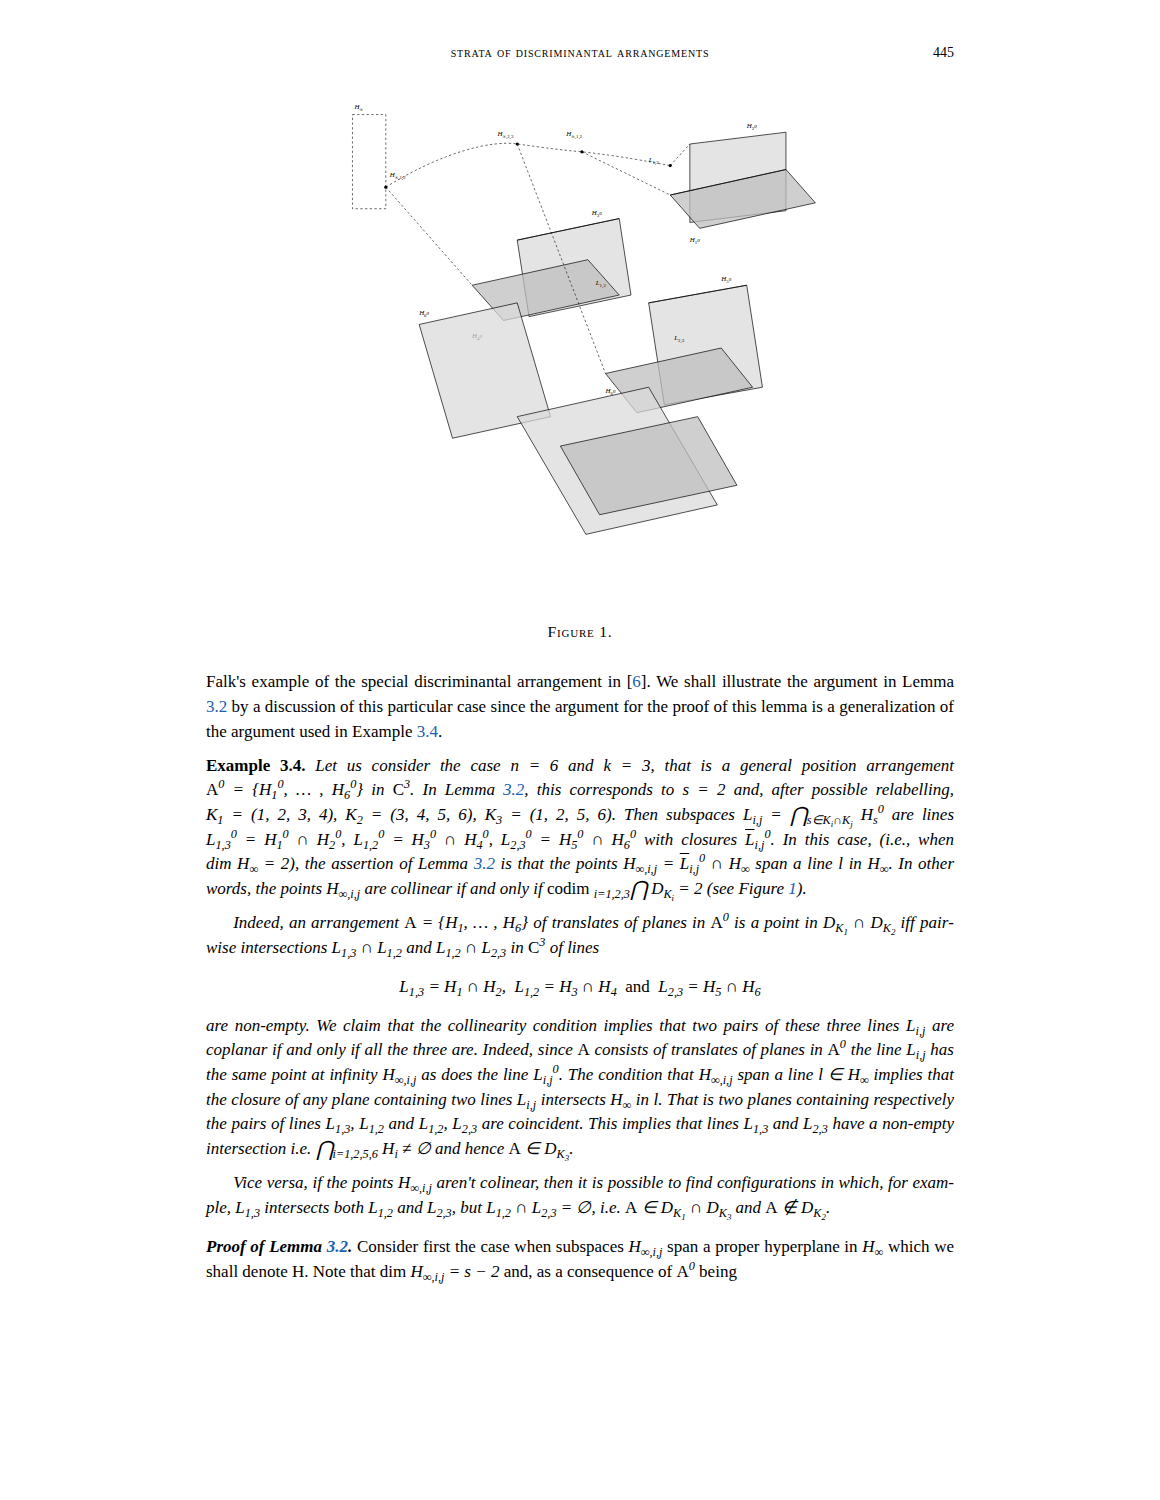strata of discriminantal arrangements 445
H∞ H∞,1,3 H∞,2,3 H∞,1,2 H20 H10 L1,2 H30 H40 L1,3 H60 H50 H60 L2,3
Figure 1.
Falk's example of the special discriminantal arrangement in [6]. We shall illustrate the argument in Lemma 3.2 by a discussion of this particular case since the argument for the proof of this lemma is a generalization of the argument used in Example 3.4.
Example 3.4. Let us consider the case n = 6 and k = 3, that is a general position arrangement A0 = {H10, … , H60} in C3. In Lemma 3.2, this corresponds to s = 2 and, after possible relabelling, K1 = (1, 2, 3, 4), K2 = (3, 4, 5, 6), K3 = (1, 2, 5, 6). Then subspaces Li,j = ⋂s∈Ki∩Kj Hs0 are lines L1,30 = H10 ∩ H20, L1,20 = H30 ∩ H40, L2,30 = H50 ∩ H60 with closures Li,j0. In this case, (i.e., when dim H∞ = 2), the assertion of Lemma 3.2 is that the points H∞,i,j = Li,j0 ∩ H∞ span a line l in H∞. In other words, the points H∞,i,j are collinear if and only if codim i=1,2,3⋂ DKi = 2 (see Figure 1).
Indeed, an arrangement A = {H1, … , H6} of translates of planes in A0 is a point in DK1 ∩ DK2 iff pairwise intersections L1,3 ∩ L1,2 and L1,2 ∩ L2,3 in C3 of lines
L1,3 = H1 ∩ H2, L1,2 = H3 ∩ H4 and L2,3 = H5 ∩ H6
are non-empty. We claim that the collinearity condition implies that two pairs of these three lines Li,j are coplanar if and only if all the three are. Indeed, since A consists of translates of planes in A0 the line Li,j has the same point at infinity H∞,i,j as does the line Li,j0. The condition that H∞,i,j span a line l ∈ H∞ implies that the closure of any plane containing two lines Li,j intersects H∞ in l. That is two planes containing respectively the pairs of lines L1,3, L1,2 and L1,2, L2,3 are coincident. This implies that lines L1,3 and L2,3 have a non-empty intersection i.e. ⋂i=1,2,5,6 Hi ≠ ∅ and hence A ∈ DK3.
Vice versa, if the points H∞,i,j aren't colinear, then it is possible to find configurations in which, for example, L1,3 intersects both L1,2 and L2,3, but L1,2 ∩ L2,3 = ∅, i.e. A ∈ DK1 ∩ DK3 and A ∉ DK2.
Proof of Lemma 3.2. Consider first the case when subspaces H∞,i,j span a proper hyperplane in H∞ which we shall denote H. Note that dim H∞,i,j = s − 2 and, as a consequence of A0 being